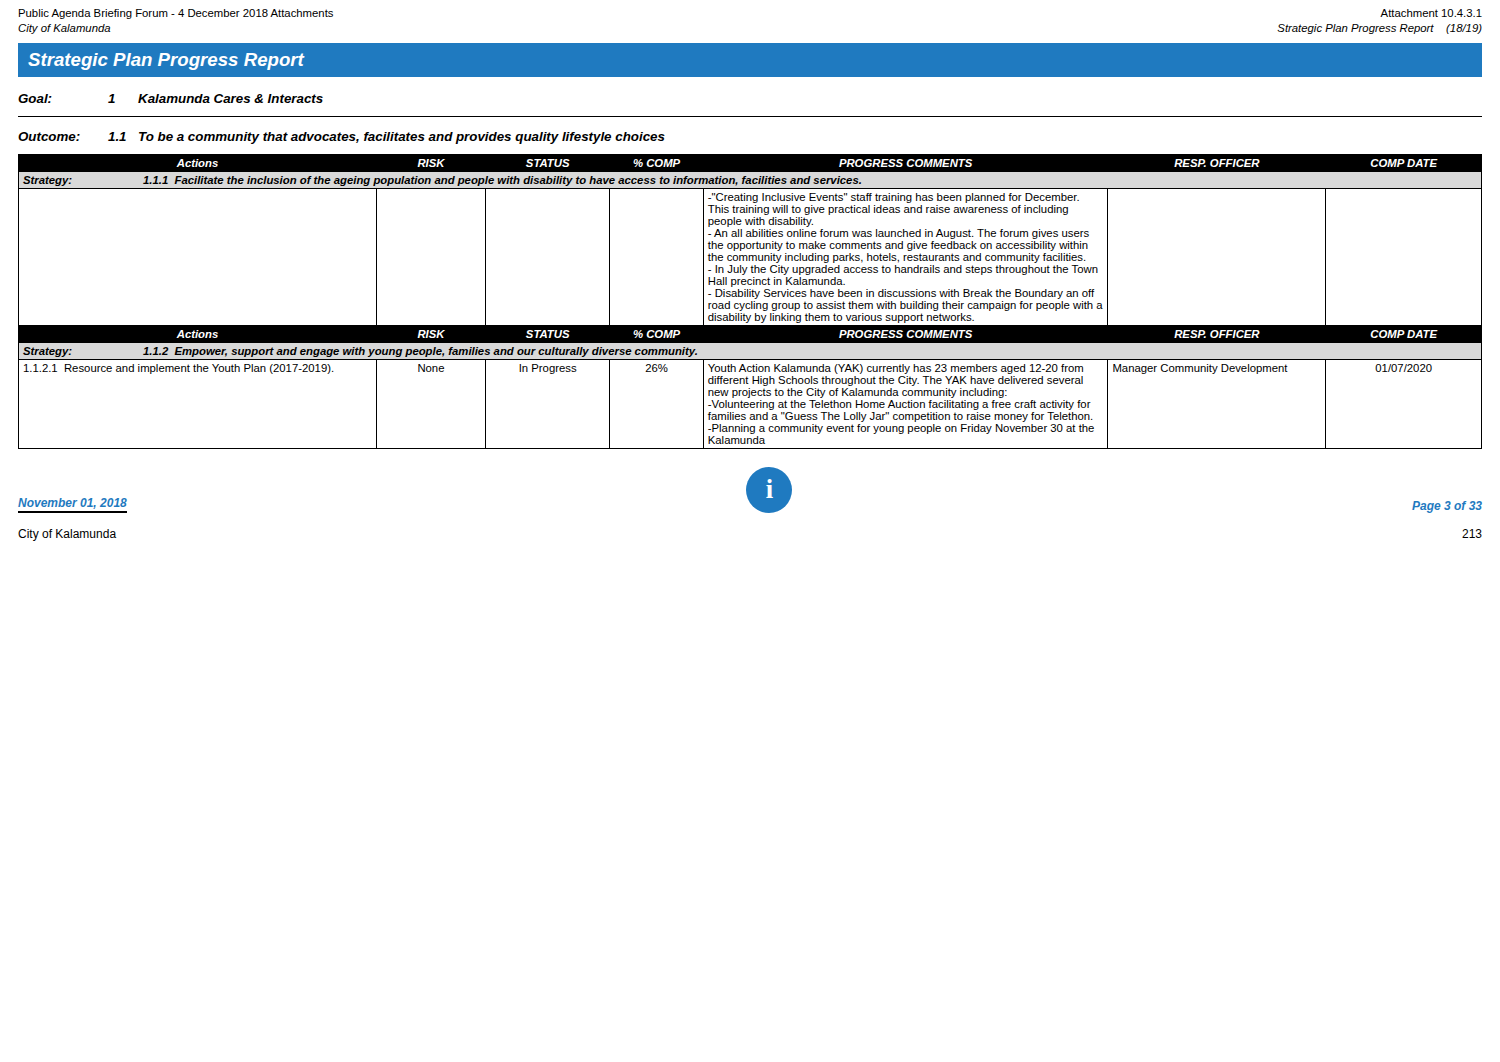Public Agenda Briefing Forum - 4 December 2018 Attachments
City of Kalamunda
Attachment 10.4.3.1
Strategic Plan Progress Report (18/19)
Strategic Plan Progress Report
Goal: 1 Kalamunda Cares & Interacts
Outcome: 1.1 To be a community that advocates, facilitates and provides quality lifestyle choices
| Actions | RISK | STATUS | % COMP | PROGRESS COMMENTS | RESP. OFFICER | COMP DATE |
| Strategy: 1.1.1 Facilitate the inclusion of the ageing population and people with disability to have access to information, facilities and services. |
| | | | | -"Creating Inclusive Events" staff training has been planned for December. This training will to give practical ideas and raise awareness of including people with disability. - An all abilities online forum was launched in August. The forum gives users the opportunity to make comments and give feedback on accessibility within the community including parks, hotels, restaurants and community facilities. - In July the City upgraded access to handrails and steps throughout the Town Hall precinct in Kalamunda. - Disability Services have been in discussions with Break the Boundary an off road cycling group to assist them with building their campaign for people with a disability by linking them to various support networks. | | |
| Actions | RISK | STATUS | % COMP | PROGRESS COMMENTS | RESP. OFFICER | COMP DATE |
| Strategy: 1.1.2 Empower, support and engage with young people, families and our culturally diverse community. |
| 1.1.2.1 Resource and implement the Youth Plan (2017-2019). | None | In Progress | 26% | Youth Action Kalamunda (YAK) currently has 23 members aged 12-20 from different High Schools throughout the City. The YAK have delivered several new projects to the City of Kalamunda community including: -Volunteering at the Telethon Home Auction facilitating a free craft activity for families and a "Guess The Lolly Jar" competition to raise money for Telethon. -Planning a community event for young people on Friday November 30 at the Kalamunda | Manager Community Development | 01/07/2020 |
November 01, 2018
i
Page 3 of 33
City of Kalamunda
213